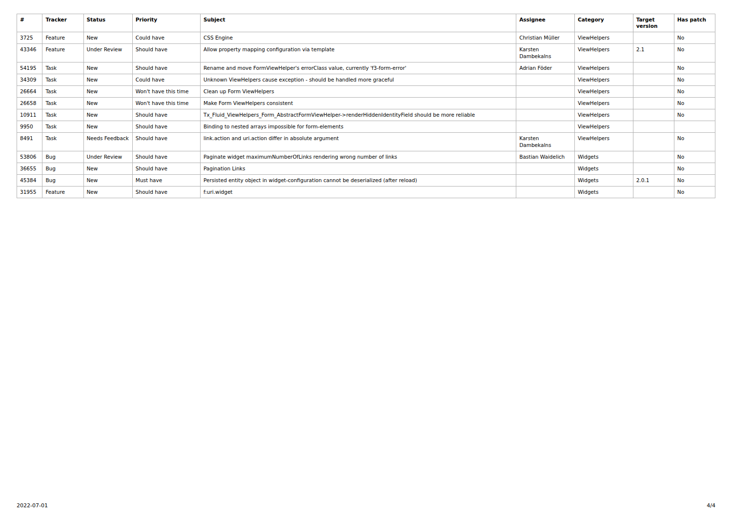| # | Tracker | Status | Priority | Subject | Assignee | Category | Target version | Has patch |
| --- | --- | --- | --- | --- | --- | --- | --- | --- |
| 3725 | Feature | New | Could have | CSS Engine | Christian Müller | ViewHelpers | | No |
| 43346 | Feature | Under Review | Should have | Allow property mapping configuration via template | Karsten Dambekalns | ViewHelpers | 2.1 | No |
| 54195 | Task | New | Should have | Rename and move FormViewHelper's errorClass value, currently 'f3-form-error' | Adrian Föder | ViewHelpers | | No |
| 34309 | Task | New | Could have | Unknown ViewHelpers cause exception - should be handled more graceful | | ViewHelpers | | No |
| 26664 | Task | New | Won't have this time | Clean up Form ViewHelpers | | ViewHelpers | | No |
| 26658 | Task | New | Won't have this time | Make Form ViewHelpers consistent | | ViewHelpers | | No |
| 10911 | Task | New | Should have | Tx_Fluid_ViewHelpers_Form_AbstractFormViewHelper->renderHiddenIdentityField should be more reliable | | ViewHelpers | | No |
| 9950 | Task | New | Should have | Binding to nested arrays impossible for form-elements | | ViewHelpers | | |
| 8491 | Task | Needs Feedback | Should have | link.action and uri.action differ in absolute argument | Karsten Dambekalns | ViewHelpers | | No |
| 53806 | Bug | Under Review | Should have | Paginate widget maximumNumberOfLinks rendering wrong number of links | Bastian Waidelich | Widgets | | No |
| 36655 | Bug | New | Should have | Pagination Links | | Widgets | | No |
| 45384 | Bug | New | Must have | Persisted entity object in widget-configuration cannot be deserialized (after reload) | | Widgets | 2.0.1 | No |
| 31955 | Feature | New | Should have | f:uri.widget | | Widgets | | No |
2022-07-01 4/4